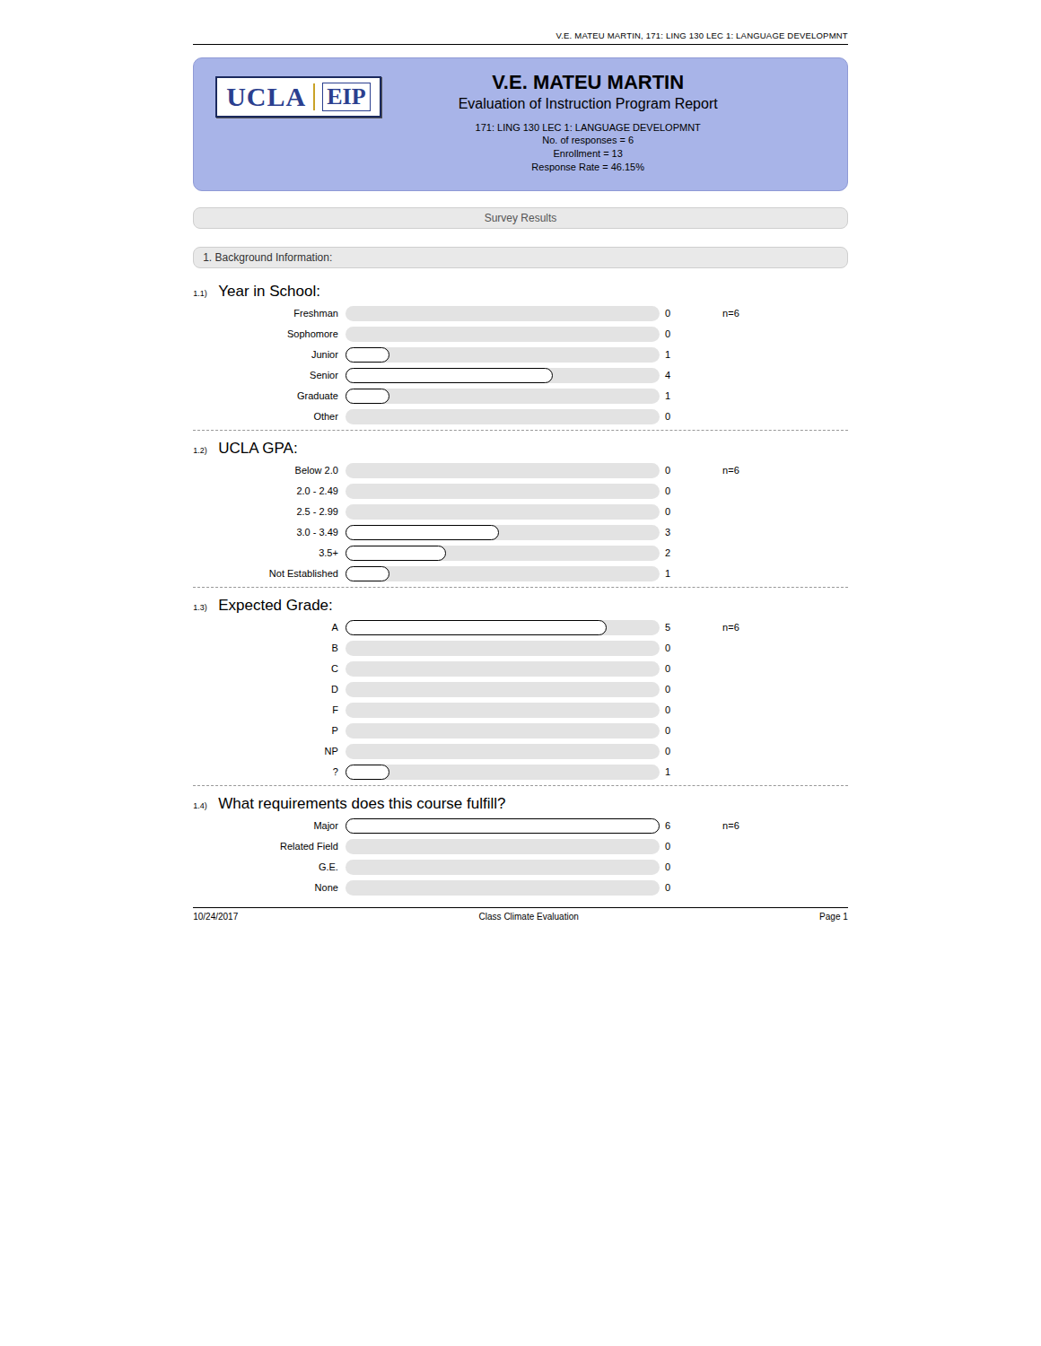V.E. MATEU MARTIN, 171: LING 130 LEC 1: LANGUAGE DEVELOPMNT
UCLA EIP
V.E. MATEU MARTIN
Evaluation of Instruction Program Report
171: LING 130 LEC 1: LANGUAGE DEVELOPMNT
No. of responses = 6
Enrollment = 13
Response Rate = 46.15%
Survey Results
1. Background Information:
1.1) Year in School:
Freshman
0
n=6
Sophomore
0
Junior
1
Senior
4
Graduate
1
Other
0
1.2) UCLA GPA:
Below 2.0
0
n=6
2.0 - 2.49
0
2.5 - 2.99
0
3.0 - 3.49
3
3.5+
2
Not Established
1
1.3) Expected Grade:
A
5
n=6
B
0
C
0
D
0
F
0
P
0
NP
0
?
1
1.4) What requirements does this course fulfill?
Major
6
n=6
Related Field
0
G.E.
0
None
0
10/24/2017
Class Climate Evaluation
Page 1